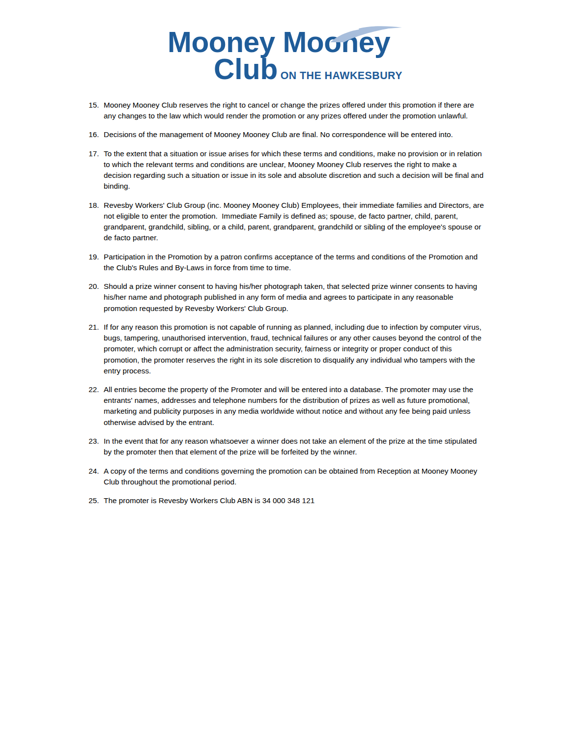Mooney Mooney
ClubON THE HAWKESBURY
Mooney Mooney Club reserves the right to cancel or change the prizes offered under this promotion if there are any changes to the law which would render the promotion or any prizes offered under the promotion unlawful.
Decisions of the management of Mooney Mooney Club are final. No correspondence will be entered into.
To the extent that a situation or issue arises for which these terms and conditions, make no provision or in relation to which the relevant terms and conditions are unclear, Mooney Mooney Club reserves the right to make a decision regarding such a situation or issue in its sole and absolute discretion and such a decision will be final and binding.
Revesby Workers' Club Group (inc. Mooney Mooney Club) Employees, their immediate families and Directors, are not eligible to enter the promotion. Immediate Family is defined as; spouse, de facto partner, child, parent, grandparent, grandchild, sibling, or a child, parent, grandparent, grandchild or sibling of the employee's spouse or de facto partner.
Participation in the Promotion by a patron confirms acceptance of the terms and conditions of the Promotion and the Club's Rules and By-Laws in force from time to time.
Should a prize winner consent to having his/her photograph taken, that selected prize winner consents to having his/her name and photograph published in any form of media and agrees to participate in any reasonable promotion requested by Revesby Workers' Club Group.
If for any reason this promotion is not capable of running as planned, including due to infection by computer virus, bugs, tampering, unauthorised intervention, fraud, technical failures or any other causes beyond the control of the promoter, which corrupt or affect the administration security, fairness or integrity or proper conduct of this promotion, the promoter reserves the right in its sole discretion to disqualify any individual who tampers with the entry process.
All entries become the property of the Promoter and will be entered into a database. The promoter may use the entrants' names, addresses and telephone numbers for the distribution of prizes as well as future promotional, marketing and publicity purposes in any media worldwide without notice and without any fee being paid unless otherwise advised by the entrant.
In the event that for any reason whatsoever a winner does not take an element of the prize at the time stipulated by the promoter then that element of the prize will be forfeited by the winner.
A copy of the terms and conditions governing the promotion can be obtained from Reception at Mooney Mooney Club throughout the promotional period.
The promoter is Revesby Workers Club ABN is 34 000 348 121